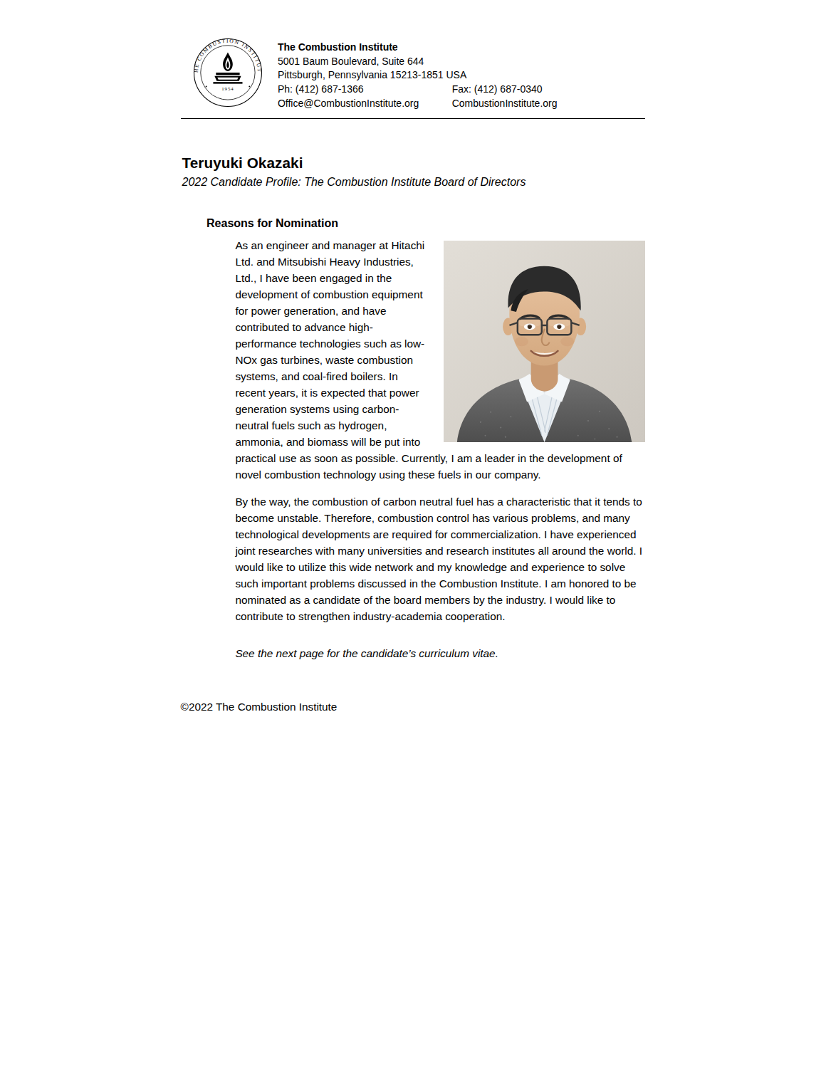THE COMBUSTION INSTITUTE 1954
The Combustion Institute
5001 Baum Boulevard, Suite 644
Pittsburgh, Pennsylvania 15213-1851 USA
Ph: (412) 687-1366 Fax: (412) 687-0340
Office@CombustionInstitute.org CombustionInstitute.org
Teruyuki Okazaki
2022 Candidate Profile: The Combustion Institute Board of Directors
Reasons for Nomination
As an engineer and manager at Hitachi Ltd. and Mitsubishi Heavy Industries, Ltd., I have been engaged in the development of combustion equipment for power generation, and have contributed to advance high-performance technologies such as low-NOx gas turbines, waste combustion systems, and coal-fired boilers. In recent years, it is expected that power generation systems using carbon-neutral fuels such as hydrogen, ammonia, and biomass will be put into practical use as soon as possible. Currently, I am a leader in the development of novel combustion technology using these fuels in our company.
By the way, the combustion of carbon neutral fuel has a characteristic that it tends to become unstable. Therefore, combustion control has various problems, and many technological developments are required for commercialization. I have experienced joint researches with many universities and research institutes all around the world. I would like to utilize this wide network and my knowledge and experience to solve such important problems discussed in the Combustion Institute. I am honored to be nominated as a candidate of the board members by the industry. I would like to contribute to strengthen industry-academia cooperation.
See the next page for the candidate’s curriculum vitae.
©2022 The Combustion Institute